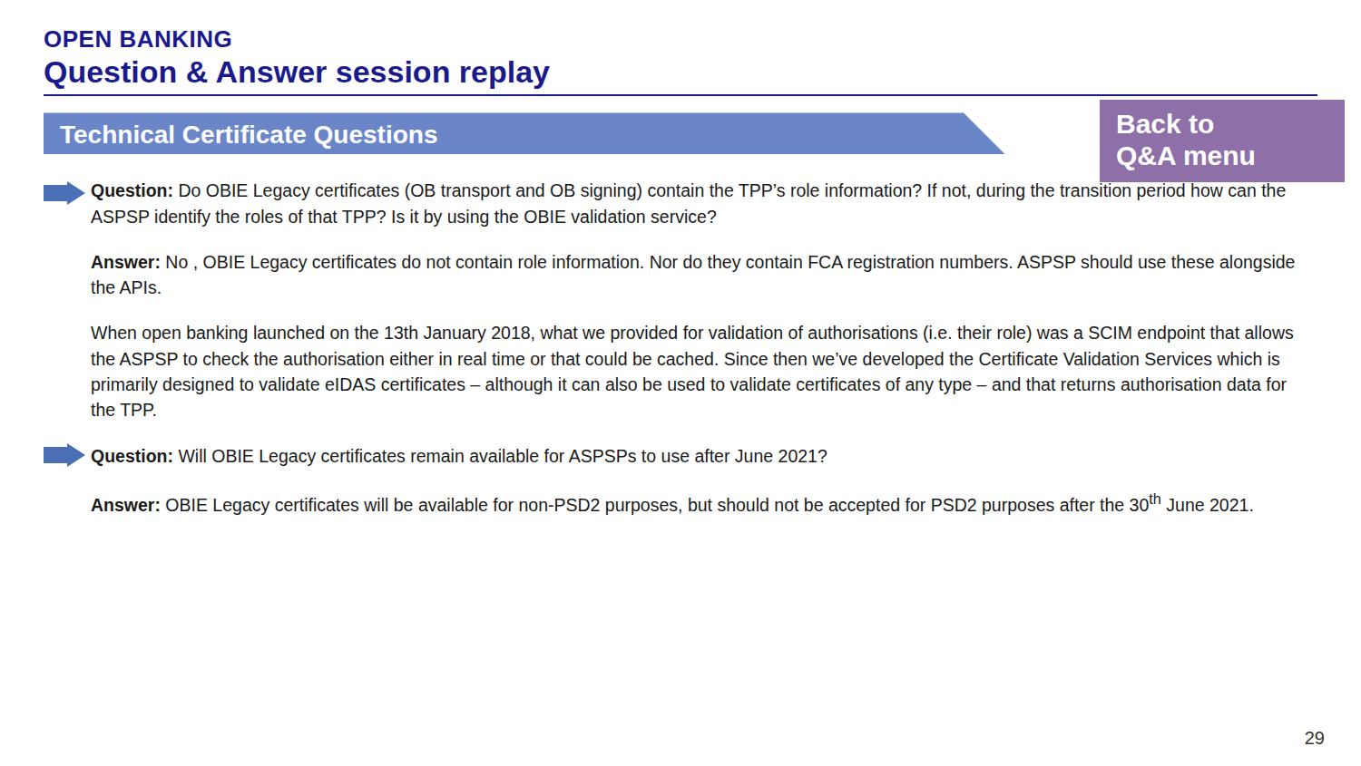OPEN BANKING
Question & Answer session replay
Back to Q&A menu
Technical Certificate Questions
Question: Do OBIE Legacy certificates (OB transport and OB signing) contain the TPP’s role information? If not, during the transition period how can the ASPSP identify the roles of that TPP? Is it by using the OBIE validation service?
Answer: No , OBIE Legacy certificates do not contain role information. Nor do they contain FCA registration numbers. ASPSP should use these alongside the APIs.
When open banking launched on the 13th January 2018, what we provided for validation of authorisations (i.e. their role) was a SCIM endpoint that allows the ASPSP to check the authorisation either in real time or that could be cached. Since then we’ve developed the Certificate Validation Services which is primarily designed to validate eIDAS certificates – although it can also be used to validate certificates of any type – and that returns authorisation data for the TPP.
Question: Will OBIE Legacy certificates remain available for ASPSPs to use after June 2021?
Answer: OBIE Legacy certificates will be available for non-PSD2 purposes, but should not be accepted for PSD2 purposes after the 30th June 2021.
29